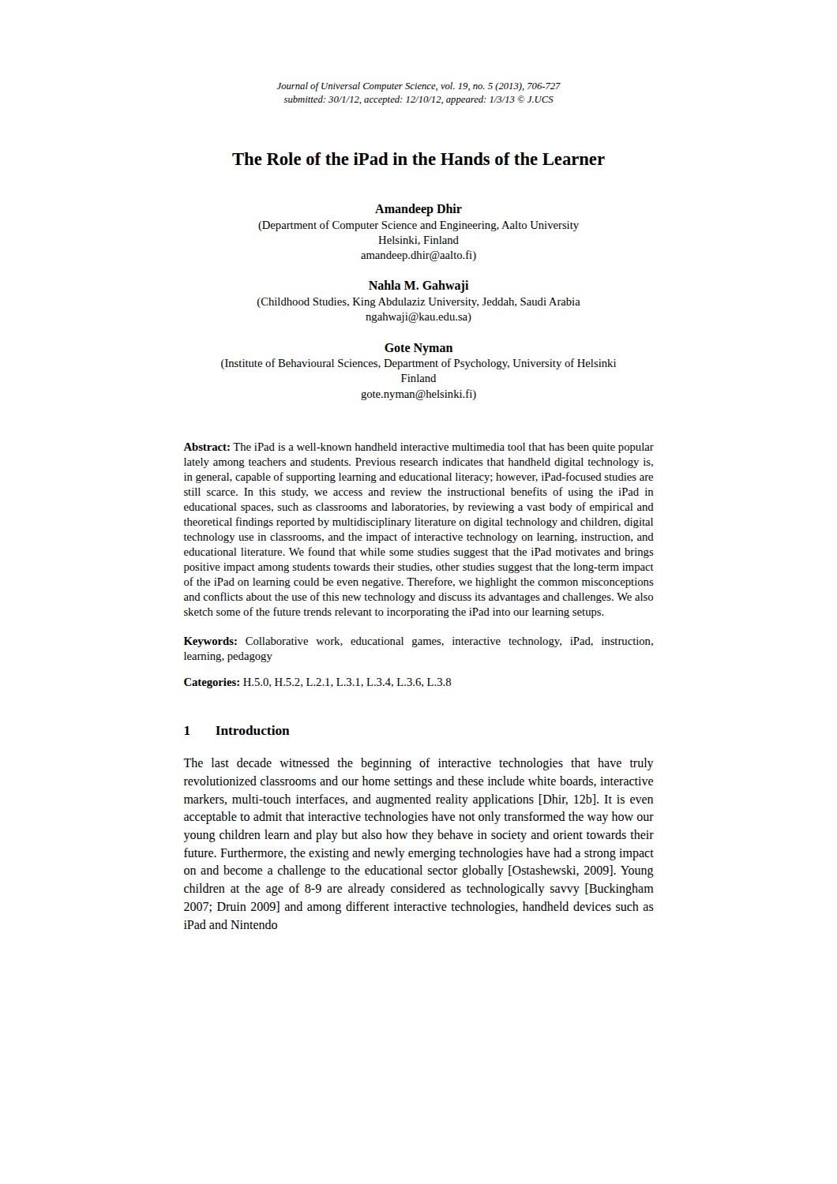Journal of Universal Computer Science, vol. 19, no. 5 (2013), 706-727
submitted: 30/1/12, accepted: 12/10/12, appeared: 1/3/13 © J.UCS
The Role of the iPad in the Hands of the Learner
Amandeep Dhir
(Department of Computer Science and Engineering, Aalto University
Helsinki, Finland
amandeep.dhir@aalto.fi)
Nahla M. Gahwaji
(Childhood Studies, King Abdulaziz University, Jeddah, Saudi Arabia
ngahwaji@kau.edu.sa)
Gote Nyman
(Institute of Behavioural Sciences, Department of Psychology, University of Helsinki
Finland
gote.nyman@helsinki.fi)
Abstract: The iPad is a well-known handheld interactive multimedia tool that has been quite popular lately among teachers and students. Previous research indicates that handheld digital technology is, in general, capable of supporting learning and educational literacy; however, iPad-focused studies are still scarce. In this study, we access and review the instructional benefits of using the iPad in educational spaces, such as classrooms and laboratories, by reviewing a vast body of empirical and theoretical findings reported by multidisciplinary literature on digital technology and children, digital technology use in classrooms, and the impact of interactive technology on learning, instruction, and educational literature. We found that while some studies suggest that the iPad motivates and brings positive impact among students towards their studies, other studies suggest that the long-term impact of the iPad on learning could be even negative. Therefore, we highlight the common misconceptions and conflicts about the use of this new technology and discuss its advantages and challenges. We also sketch some of the future trends relevant to incorporating the iPad into our learning setups.
Keywords: Collaborative work, educational games, interactive technology, iPad, instruction, learning, pedagogy
Categories: H.5.0, H.5.2, L.2.1, L.3.1, L.3.4, L.3.6, L.3.8
1 Introduction
The last decade witnessed the beginning of interactive technologies that have truly revolutionized classrooms and our home settings and these include white boards, interactive markers, multi-touch interfaces, and augmented reality applications [Dhir, 12b]. It is even acceptable to admit that interactive technologies have not only transformed the way how our young children learn and play but also how they behave in society and orient towards their future. Furthermore, the existing and newly emerging technologies have had a strong impact on and become a challenge to the educational sector globally [Ostashewski, 2009]. Young children at the age of 8-9 are already considered as technologically savvy [Buckingham 2007; Druin 2009] and among different interactive technologies, handheld devices such as iPad and Nintendo